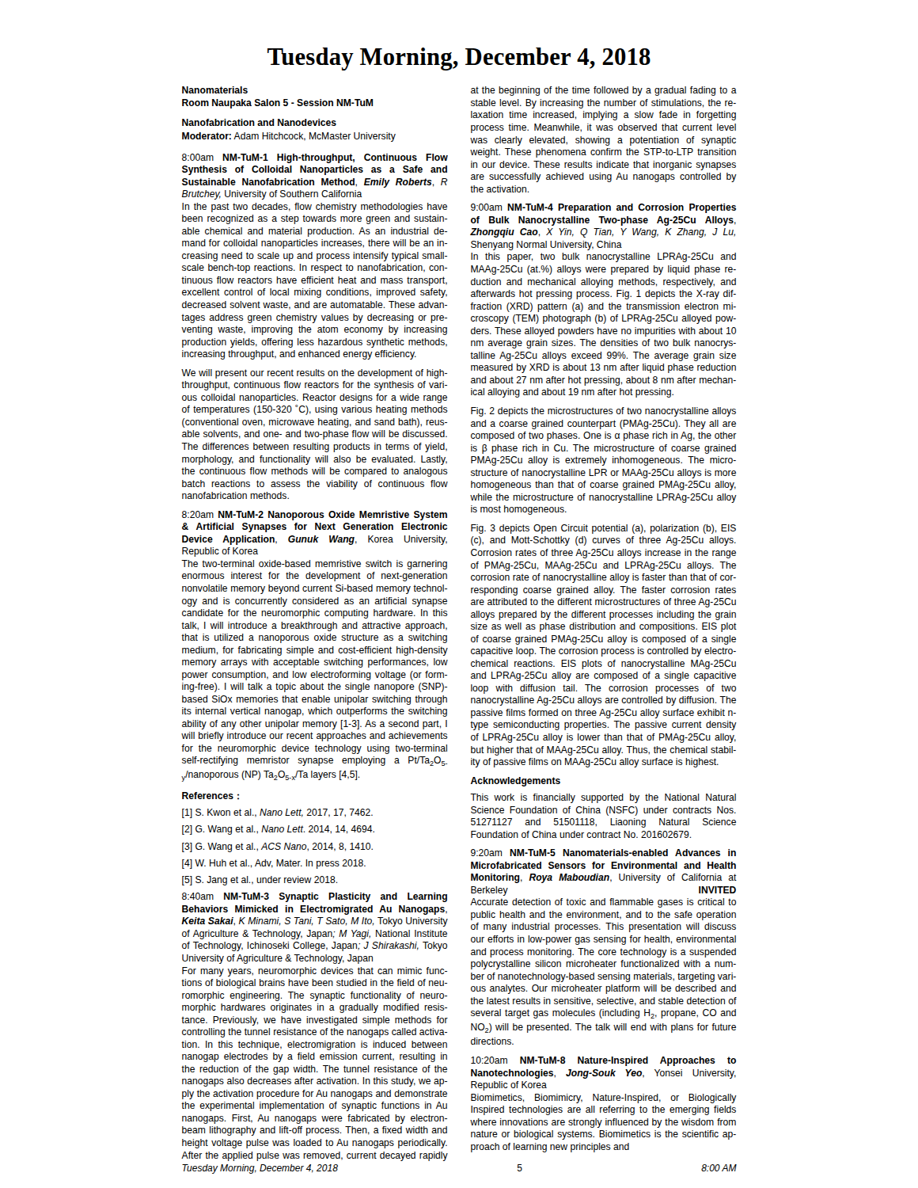Tuesday Morning, December 4, 2018
Nanomaterials
Room Naupaka Salon 5 - Session NM-TuM
Nanofabrication and Nanodevices
Moderator: Adam Hitchcock, McMaster University
8:00am NM-TuM-1 High-throughput, Continuous Flow Synthesis of Colloidal Nanoparticles as a Safe and Sustainable Nanofabrication Method, Emily Roberts, R Brutchey, University of Southern California
In the past two decades, flow chemistry methodologies have been recognized as a step towards more green and sustainable chemical and material production. As an industrial demand for colloidal nanoparticles increases, there will be an increasing need to scale up and process intensify typical small-scale bench-top reactions. In respect to nanofabrication, continuous flow reactors have efficient heat and mass transport, excellent control of local mixing conditions, improved safety, decreased solvent waste, and are automatable. These advantages address green chemistry values by decreasing or preventing waste, improving the atom economy by increasing production yields, offering less hazardous synthetic methods, increasing throughput, and enhanced energy efficiency.
We will present our recent results on the development of high-throughput, continuous flow reactors for the synthesis of various colloidal nanoparticles. Reactor designs for a wide range of temperatures (150-320 ˚C), using various heating methods (conventional oven, microwave heating, and sand bath), reusable solvents, and one- and two-phase flow will be discussed. The differences between resulting products in terms of yield, morphology, and functionality will also be evaluated. Lastly, the continuous flow methods will be compared to analogous batch reactions to assess the viability of continuous flow nanofabrication methods.
8:20am NM-TuM-2 Nanoporous Oxide Memristive System & Artificial Synapses for Next Generation Electronic Device Application, Gunuk Wang, Korea University, Republic of Korea
The two-terminal oxide-based memristive switch is garnering enormous interest for the development of next-generation nonvolatile memory beyond current Si-based memory technology and is concurrently considered as an artificial synapse candidate for the neuromorphic computing hardware. In this talk, I will introduce a breakthrough and attractive approach, that is utilized a nanoporous oxide structure as a switching medium, for fabricating simple and cost-efficient high-density memory arrays with acceptable switching performances, low power consumption, and low electroforming voltage (or forming-free). I will talk a topic about the single nanopore (SNP)-based SiOx memories that enable unipolar switching through its internal vertical nanogap, which outperforms the switching ability of any other unipolar memory [1-3]. As a second part, I will briefly introduce our recent approaches and achievements for the neuromorphic device technology using two-terminal self-rectifying memristor synapse employing a Pt/Ta2O5-y/nanoporous (NP) Ta2O5-x/Ta layers [4,5].
References：
[1] S. Kwon et al., Nano Lett, 2017, 17, 7462.
[2] G. Wang et al., Nano Lett. 2014, 14, 4694.
[3] G. Wang et al., ACS Nano, 2014, 8, 1410.
[4] W. Huh et al., Adv, Mater. In press 2018.
[5] S. Jang et al., under review 2018.
8:40am NM-TuM-3 Synaptic Plasticity and Learning Behaviors Mimicked in Electromigrated Au Nanogaps, Keita Sakai, K Minami, S Tani, T Sato, M Ito, Tokyo University of Agriculture & Technology, Japan; M Yagi, National Institute of Technology, Ichinoseki College, Japan; J Shirakashi, Tokyo University of Agriculture & Technology, Japan
For many years, neuromorphic devices that can mimic functions of biological brains have been studied in the field of neuromorphic engineering. The synaptic functionality of neuromorphic hardwares originates in a gradually modified resistance. Previously, we have investigated simple methods for controlling the tunnel resistance of the nanogaps called activation. In this technique, electromigration is induced between nanogap electrodes by a field emission current, resulting in the reduction of the gap width. The tunnel resistance of the nanogaps also decreases after activation. In this study, we apply the activation procedure for Au nanogaps and demonstrate the experimental implementation of synaptic functions in Au nanogaps. First, Au nanogaps were fabricated by electron-beam lithography and lift-off process. Then, a fixed width and height voltage pulse was loaded to Au nanogaps periodically. After the applied pulse was removed, current decayed rapidly at the beginning of the time followed by a gradual fading to a stable level. By increasing the number of stimulations, the relaxation time increased, implying a slow fade in forgetting process time. Meanwhile, it was observed that current level was clearly elevated, showing a potentiation of synaptic weight. These phenomena confirm the STP-to-LTP transition in our device. These results indicate that inorganic synapses are successfully achieved using Au nanogaps controlled by the activation.
9:00am NM-TuM-4 Preparation and Corrosion Properties of Bulk Nanocrystalline Two-phase Ag-25Cu Alloys, Zhongqiu Cao, X Yin, Q Tian, Y Wang, K Zhang, J Lu, Shenyang Normal University, China
In this paper, two bulk nanocrystalline LPRAg-25Cu and MAAg-25Cu (at.%) alloys were prepared by liquid phase reduction and mechanical alloying methods, respectively, and afterwards hot pressing process. Fig. 1 depicts the X-ray diffraction (XRD) pattern (a) and the transmission electron microscopy (TEM) photograph (b) of LPRAg-25Cu alloyed powders. These alloyed powders have no impurities with about 10 nm average grain sizes. The densities of two bulk nanocrystalline Ag-25Cu alloys exceed 99%. The average grain size measured by XRD is about 13 nm after liquid phase reduction and about 27 nm after hot pressing, about 8 nm after mechanical alloying and about 19 nm after hot pressing.
Fig. 2 depicts the microstructures of two nanocrystalline alloys and a coarse grained counterpart (PMAg-25Cu). They all are composed of two phases. One is α phase rich in Ag, the other is β phase rich in Cu. The microstructure of coarse grained PMAg-25Cu alloy is extremely inhomogeneous. The microstructure of nanocrystalline LPR or MAAg-25Cu alloys is more homogeneous than that of coarse grained PMAg-25Cu alloy, while the microstructure of nanocrystalline LPRAg-25Cu alloy is most homogeneous.
Fig. 3 depicts Open Circuit potential (a), polarization (b), EIS (c), and Mott-Schottky (d) curves of three Ag-25Cu alloys. Corrosion rates of three Ag-25Cu alloys increase in the range of PMAg-25Cu, MAAg-25Cu and LPRAg-25Cu alloys. The corrosion rate of nanocrystalline alloy is faster than that of corresponding coarse grained alloy. The faster corrosion rates are attributed to the different microstructures of three Ag-25Cu alloys prepared by the different processes including the grain size as well as phase distribution and compositions. EIS plot of coarse grained PMAg-25Cu alloy is composed of a single capacitive loop. The corrosion process is controlled by electrochemical reactions. EIS plots of nanocrystalline MAg-25Cu and LPRAg-25Cu alloy are composed of a single capacitive loop with diffusion tail. The corrosion processes of two nanocrystalline Ag-25Cu alloys are controlled by diffusion. The passive films formed on three Ag-25Cu alloy surface exhibit n-type semiconducting properties. The passive current density of LPRAg-25Cu alloy is lower than that of PMAg-25Cu alloy, but higher that of MAAg-25Cu alloy. Thus, the chemical stability of passive films on MAAg-25Cu alloy surface is highest.
Acknowledgements
This work is financially supported by the National Natural Science Foundation of China (NSFC) under contracts Nos. 51271127 and 51501118, Liaoning Natural Science Foundation of China under contract No. 201602679.
9:20am NM-TuM-5 Nanomaterials-enabled Advances in Microfabricated Sensors for Environmental and Health Monitoring, Roya Maboudian, University of California at Berkeley INVITED
Accurate detection of toxic and flammable gases is critical to public health and the environment, and to the safe operation of many industrial processes. This presentation will discuss our efforts in low-power gas sensing for health, environmental and process monitoring. The core technology is a suspended polycrystalline silicon microheater functionalized with a number of nanotechnology-based sensing materials, targeting various analytes. Our microheater platform will be described and the latest results in sensitive, selective, and stable detection of several target gas molecules (including H2, propane, CO and NO2) will be presented. The talk will end with plans for future directions.
10:20am NM-TuM-8 Nature-Inspired Approaches to Nanotechnologies, Jong-Souk Yeo, Yonsei University, Republic of Korea
Biomimetics, Biomimicry, Nature-Inspired, or Biologically Inspired technologies are all referring to the emerging fields where innovations are strongly influenced by the wisdom from nature or biological systems. Biomimetics is the scientific approach of learning new principles and
Tuesday Morning, December 4, 2018 8:00 AM
5